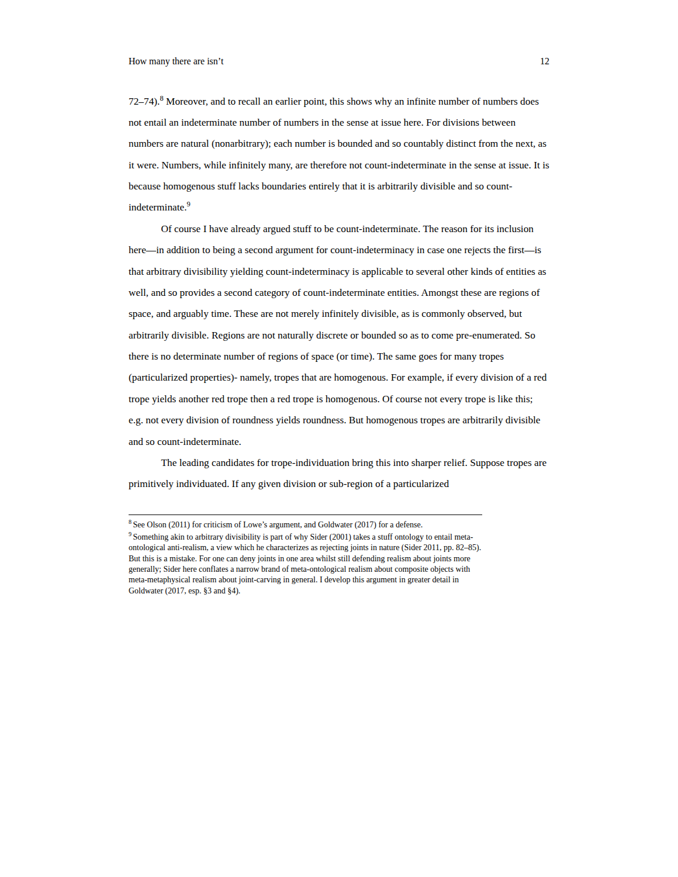How many there are isn’t 12
72–74).8 Moreover, and to recall an earlier point, this shows why an infinite number of numbers does not entail an indeterminate number of numbers in the sense at issue here. For divisions between numbers are natural (nonarbitrary); each number is bounded and so countably distinct from the next, as it were. Numbers, while infinitely many, are therefore not count-indeterminate in the sense at issue. It is because homogenous stuff lacks boundaries entirely that it is arbitrarily divisible and so count-indeterminate.9
Of course I have already argued stuff to be count-indeterminate. The reason for its inclusion here—in addition to being a second argument for count-indeterminacy in case one rejects the first—is that arbitrary divisibility yielding count-indeterminacy is applicable to several other kinds of entities as well, and so provides a second category of count-indeterminate entities. Amongst these are regions of space, and arguably time. These are not merely infinitely divisible, as is commonly observed, but arbitrarily divisible. Regions are not naturally discrete or bounded so as to come pre-enumerated. So there is no determinate number of regions of space (or time). The same goes for many tropes (particularized properties)- namely, tropes that are homogenous. For example, if every division of a red trope yields another red trope then a red trope is homogenous. Of course not every trope is like this; e.g. not every division of roundness yields roundness. But homogenous tropes are arbitrarily divisible and so count-indeterminate.
The leading candidates for trope-individuation bring this into sharper relief. Suppose tropes are primitively individuated. If any given division or sub-region of a particularized
8See Olson (2011) for criticism of Lowe’s argument, and Goldwater (2017) for a defense.
9Something akin to arbitrary divisibility is part of why Sider (2001) takes a stuff ontology to entail meta-ontological anti-realism, a view which he characterizes as rejecting joints in nature (Sider 2011, pp. 82–85). But this is a mistake. For one can deny joints in one area whilst still defending realism about joints more generally; Sider here conflates a narrow brand of meta-ontological realism about composite objects with meta-metaphysical realism about joint-carving in general. I develop this argument in greater detail in Goldwater (2017, esp. §3 and §4).